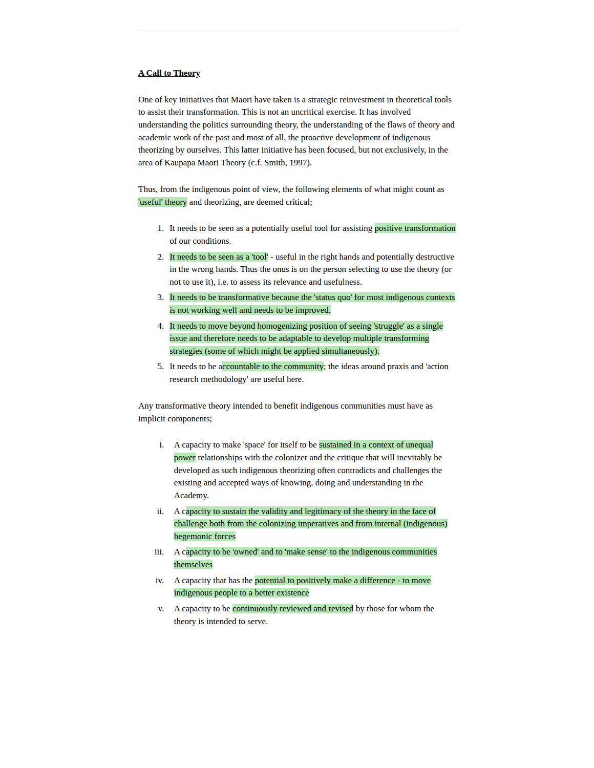A Call to Theory
One of key initiatives that Maori have taken is a strategic reinvestment in theoretical tools to assist their transformation. This is not an uncritical exercise. It has involved understanding the politics surrounding theory, the understanding of the flaws of theory and academic work of the past and most of all, the proactive development of indigenous theorizing by ourselves. This latter initiative has been focused, but not exclusively, in the area of Kaupapa Maori Theory (c.f. Smith, 1997).
Thus, from the indigenous point of view, the following elements of what might count as 'useful' theory and theorizing, are deemed critical;
It needs to be seen as a potentially useful tool for assisting positive transformation of our conditions.
It needs to be seen as a 'tool' - useful in the right hands and potentially destructive in the wrong hands. Thus the onus is on the person selecting to use the theory (or not to use it), i.e. to assess its relevance and usefulness.
It needs to be transformative because the 'status quo' for most indigenous contexts is not working well and needs to be improved.
It needs to move beyond homogenizing position of seeing 'struggle' as a single issue and therefore needs to be adaptable to develop multiple transforming strategies (some of which might be applied simultaneously).
It needs to be accountable to the community; the ideas around praxis and 'action research methodology' are useful here.
Any transformative theory intended to benefit indigenous communities must have as implicit components;
A capacity to make 'space' for itself to be sustained in a context of unequal power relationships with the colonizer and the critique that will inevitably be developed as such indigenous theorizing often contradicts and challenges the existing and accepted ways of knowing, doing and understanding in the Academy.
A capacity to sustain the validity and legitimacy of the theory in the face of challenge both from the colonizing imperatives and from internal (indigenous) hegemonic forces
A capacity to be 'owned' and to 'make sense' to the indigenous communities themselves
A capacity that has the potential to positively make a difference - to move indigenous people to a better existence
A capacity to be continuously reviewed and revised by those for whom the theory is intended to serve.